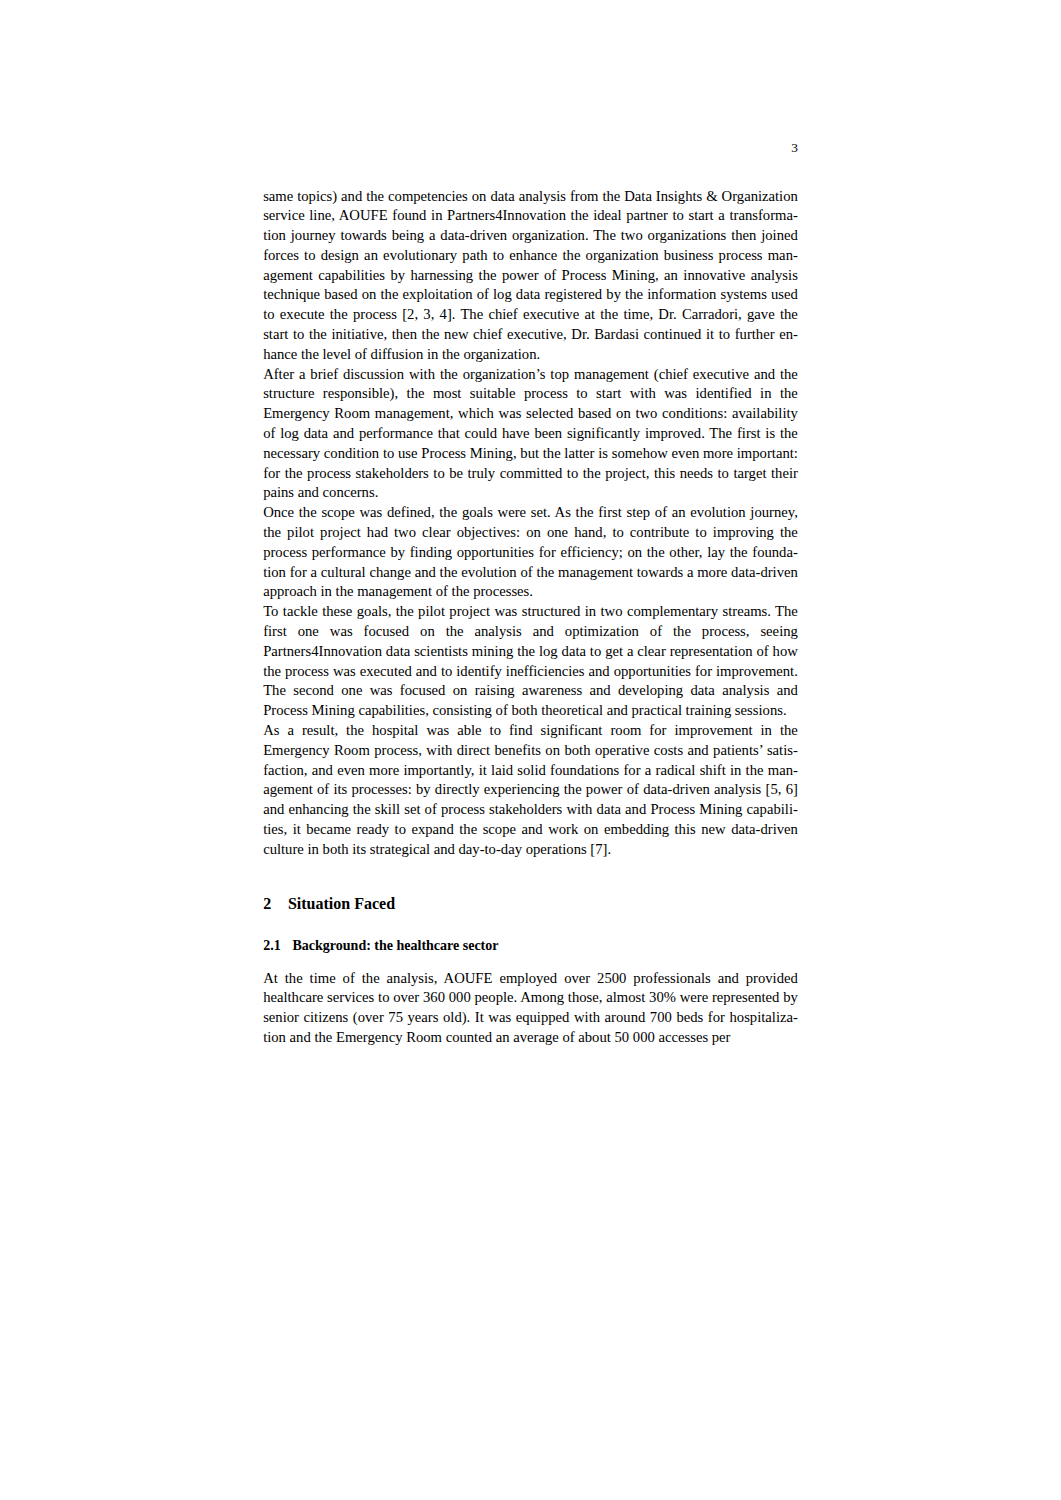3
same topics) and the competencies on data analysis from the Data Insights & Organization service line, AOUFE found in Partners4Innovation the ideal partner to start a transformation journey towards being a data-driven organization. The two organizations then joined forces to design an evolutionary path to enhance the organization business process management capabilities by harnessing the power of Process Mining, an innovative analysis technique based on the exploitation of log data registered by the information systems used to execute the process [2, 3, 4]. The chief executive at the time, Dr. Carradori, gave the start to the initiative, then the new chief executive, Dr. Bardasi continued it to further enhance the level of diffusion in the organization.
After a brief discussion with the organization’s top management (chief executive and the structure responsible), the most suitable process to start with was identified in the Emergency Room management, which was selected based on two conditions: availability of log data and performance that could have been significantly improved. The first is the necessary condition to use Process Mining, but the latter is somehow even more important: for the process stakeholders to be truly committed to the project, this needs to target their pains and concerns.
Once the scope was defined, the goals were set. As the first step of an evolution journey, the pilot project had two clear objectives: on one hand, to contribute to improving the process performance by finding opportunities for efficiency; on the other, lay the foundation for a cultural change and the evolution of the management towards a more data-driven approach in the management of the processes.
To tackle these goals, the pilot project was structured in two complementary streams. The first one was focused on the analysis and optimization of the process, seeing Partners4Innovation data scientists mining the log data to get a clear representation of how the process was executed and to identify inefficiencies and opportunities for improvement. The second one was focused on raising awareness and developing data analysis and Process Mining capabilities, consisting of both theoretical and practical training sessions.
As a result, the hospital was able to find significant room for improvement in the Emergency Room process, with direct benefits on both operative costs and patients’ satisfaction, and even more importantly, it laid solid foundations for a radical shift in the management of its processes: by directly experiencing the power of data-driven analysis [5, 6] and enhancing the skill set of process stakeholders with data and Process Mining capabilities, it became ready to expand the scope and work on embedding this new data-driven culture in both its strategical and day-to-day operations [7].
2 Situation Faced
2.1 Background: the healthcare sector
At the time of the analysis, AOUFE employed over 2500 professionals and provided healthcare services to over 360 000 people. Among those, almost 30% were represented by senior citizens (over 75 years old). It was equipped with around 700 beds for hospitalization and the Emergency Room counted an average of about 50 000 accesses per